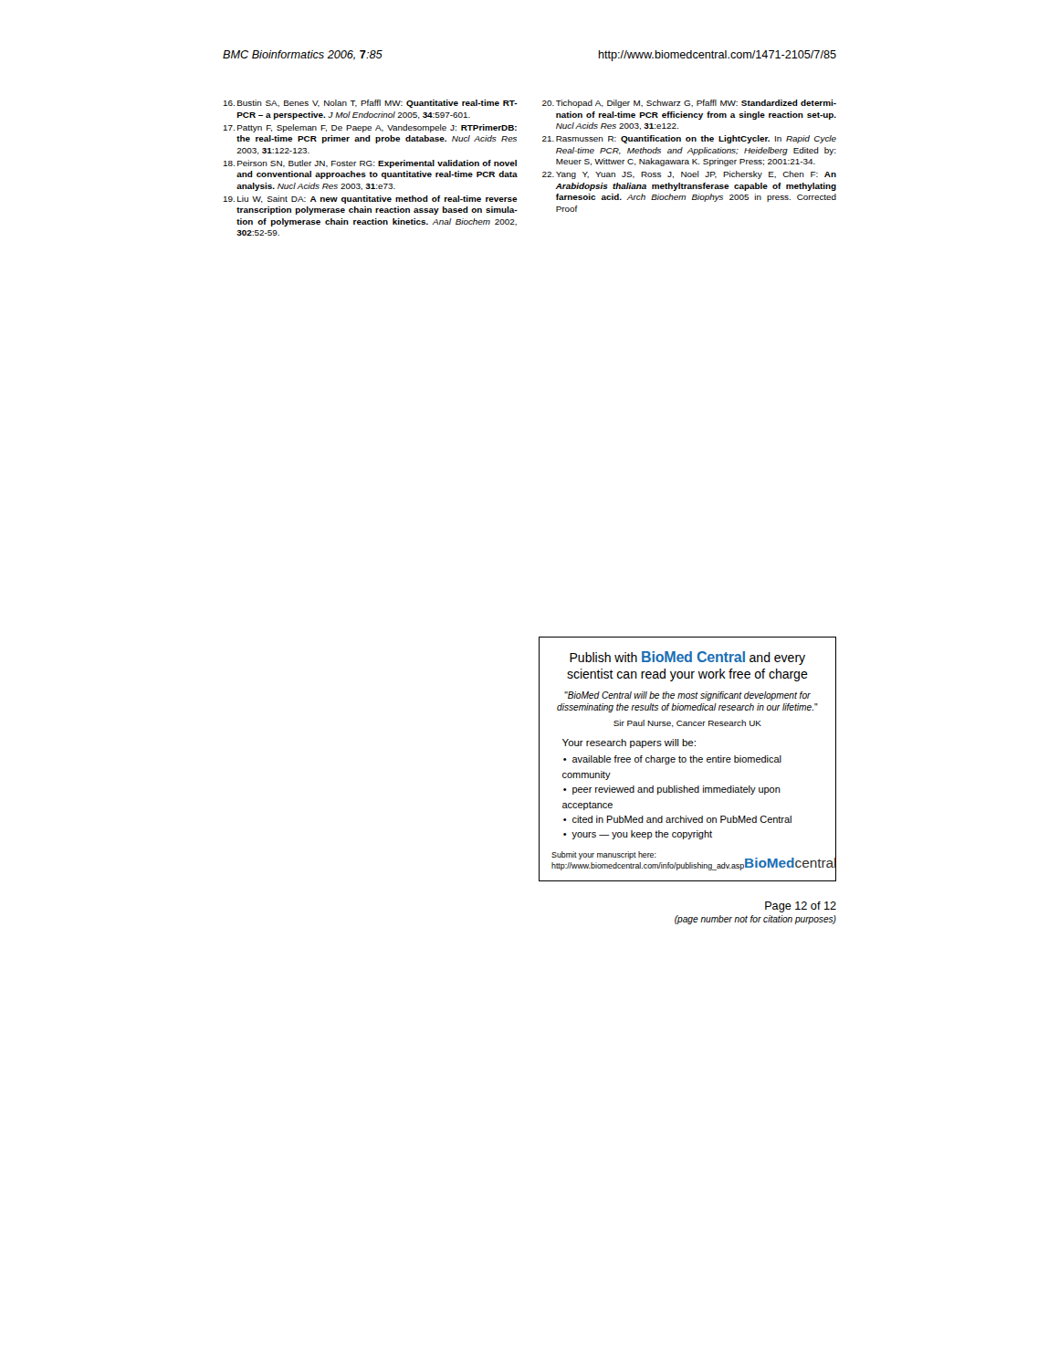BMC Bioinformatics 2006, 7:85
http://www.biomedcentral.com/1471-2105/7/85
16. Bustin SA, Benes V, Nolan T, Pfaffl MW: Quantitative real-time RT-PCR – a perspective. J Mol Endocrinol 2005, 34:597-601.
17. Pattyn F, Speleman F, De Paepe A, Vandesompele J: RTPrimerDB: the real-time PCR primer and probe database. Nucl Acids Res 2003, 31:122-123.
18. Peirson SN, Butler JN, Foster RG: Experimental validation of novel and conventional approaches to quantitative real-time PCR data analysis. Nucl Acids Res 2003, 31:e73.
19. Liu W, Saint DA: A new quantitative method of real-time reverse transcription polymerase chain reaction assay based on simulation of polymerase chain reaction kinetics. Anal Biochem 2002, 302:52-59.
20. Tichopad A, Dilger M, Schwarz G, Pfaffl MW: Standardized determination of real-time PCR efficiency from a single reaction set-up. Nucl Acids Res 2003, 31:e122.
21. Rasmussen R: Quantification on the LightCycler. In Rapid Cycle Real-time PCR, Methods and Applications; Heidelberg Edited by: Meuer S, Wittwer C, Nakagawara K. Springer Press; 2001:21-34.
22. Yang Y, Yuan JS, Ross J, Noel JP, Pichersky E, Chen F: An Arabidopsis thaliana methyltransferase capable of methylating farnesoic acid. Arch Biochem Biophys 2005 in press. Corrected Proof
Publish with Bio Med Central and every
scientist can read your work free of charge
"BioMed Central will be the most significant development for disseminating the results of biomedical research in our lifetime."
Sir Paul Nurse, Cancer Research UK
Your research papers will be:
available free of charge to the entire biomedical community
peer reviewed and published immediately upon acceptance
cited in PubMed and archived on PubMed Central
yours — you keep the copyright
Submit your manuscript here:
http://www.biomedcentral.com/info/publishing_adv.asp
BioMed central
Page 12 of 12
(page number not for citation purposes)